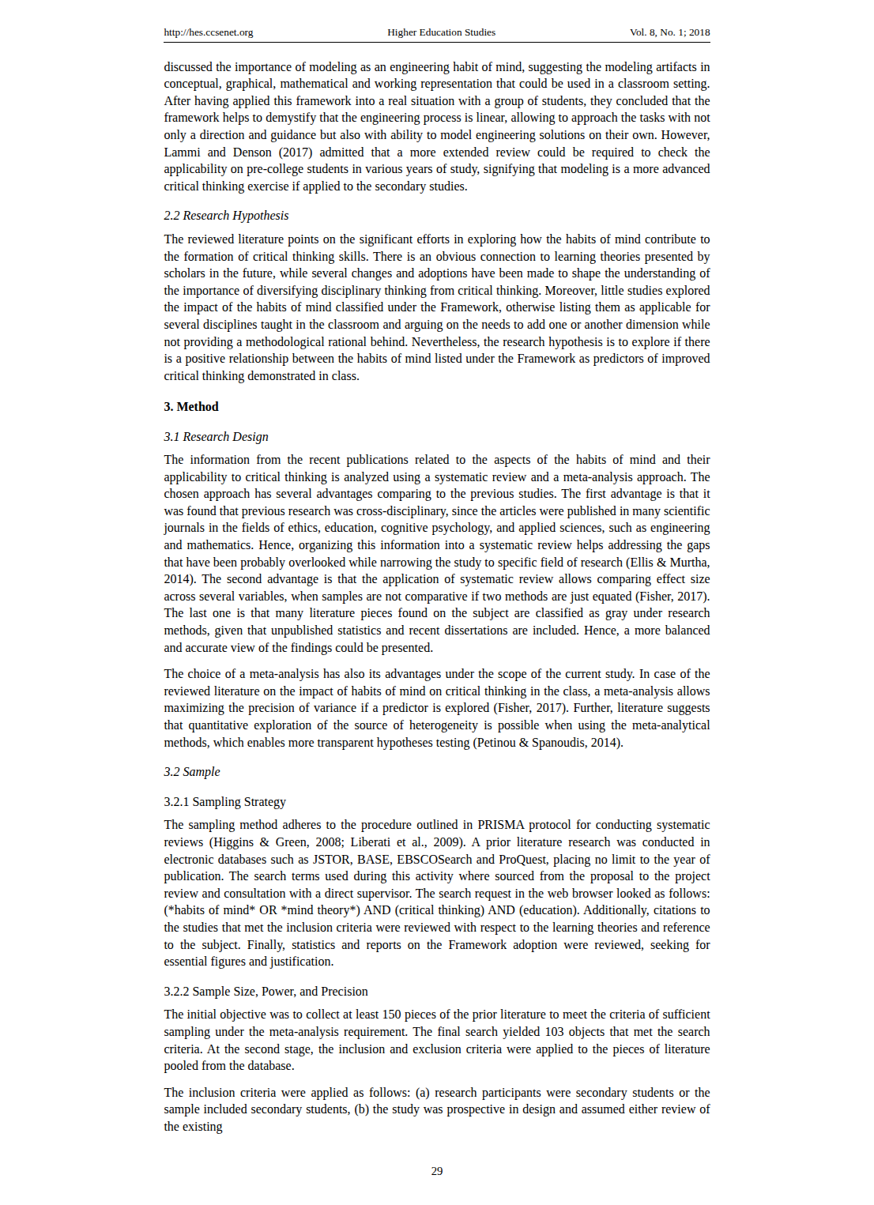http://hes.ccsenet.org Higher Education Studies Vol. 8, No. 1; 2018
discussed the importance of modeling as an engineering habit of mind, suggesting the modeling artifacts in conceptual, graphical, mathematical and working representation that could be used in a classroom setting. After having applied this framework into a real situation with a group of students, they concluded that the framework helps to demystify that the engineering process is linear, allowing to approach the tasks with not only a direction and guidance but also with ability to model engineering solutions on their own. However, Lammi and Denson (2017) admitted that a more extended review could be required to check the applicability on pre-college students in various years of study, signifying that modeling is a more advanced critical thinking exercise if applied to the secondary studies.
2.2 Research Hypothesis
The reviewed literature points on the significant efforts in exploring how the habits of mind contribute to the formation of critical thinking skills. There is an obvious connection to learning theories presented by scholars in the future, while several changes and adoptions have been made to shape the understanding of the importance of diversifying disciplinary thinking from critical thinking. Moreover, little studies explored the impact of the habits of mind classified under the Framework, otherwise listing them as applicable for several disciplines taught in the classroom and arguing on the needs to add one or another dimension while not providing a methodological rational behind. Nevertheless, the research hypothesis is to explore if there is a positive relationship between the habits of mind listed under the Framework as predictors of improved critical thinking demonstrated in class.
3. Method
3.1 Research Design
The information from the recent publications related to the aspects of the habits of mind and their applicability to critical thinking is analyzed using a systematic review and a meta-analysis approach. The chosen approach has several advantages comparing to the previous studies. The first advantage is that it was found that previous research was cross-disciplinary, since the articles were published in many scientific journals in the fields of ethics, education, cognitive psychology, and applied sciences, such as engineering and mathematics. Hence, organizing this information into a systematic review helps addressing the gaps that have been probably overlooked while narrowing the study to specific field of research (Ellis & Murtha, 2014). The second advantage is that the application of systematic review allows comparing effect size across several variables, when samples are not comparative if two methods are just equated (Fisher, 2017). The last one is that many literature pieces found on the subject are classified as gray under research methods, given that unpublished statistics and recent dissertations are included. Hence, a more balanced and accurate view of the findings could be presented.
The choice of a meta-analysis has also its advantages under the scope of the current study. In case of the reviewed literature on the impact of habits of mind on critical thinking in the class, a meta-analysis allows maximizing the precision of variance if a predictor is explored (Fisher, 2017). Further, literature suggests that quantitative exploration of the source of heterogeneity is possible when using the meta-analytical methods, which enables more transparent hypotheses testing (Petinou & Spanoudis, 2014).
3.2 Sample
3.2.1 Sampling Strategy
The sampling method adheres to the procedure outlined in PRISMA protocol for conducting systematic reviews (Higgins & Green, 2008; Liberati et al., 2009). A prior literature research was conducted in electronic databases such as JSTOR, BASE, EBSCOSearch and ProQuest, placing no limit to the year of publication. The search terms used during this activity where sourced from the proposal to the project review and consultation with a direct supervisor. The search request in the web browser looked as follows: (*habits of mind* OR *mind theory*) AND (critical thinking) AND (education). Additionally, citations to the studies that met the inclusion criteria were reviewed with respect to the learning theories and reference to the subject. Finally, statistics and reports on the Framework adoption were reviewed, seeking for essential figures and justification.
3.2.2 Sample Size, Power, and Precision
The initial objective was to collect at least 150 pieces of the prior literature to meet the criteria of sufficient sampling under the meta-analysis requirement. The final search yielded 103 objects that met the search criteria. At the second stage, the inclusion and exclusion criteria were applied to the pieces of literature pooled from the database.
The inclusion criteria were applied as follows: (a) research participants were secondary students or the sample included secondary students, (b) the study was prospective in design and assumed either review of the existing
29